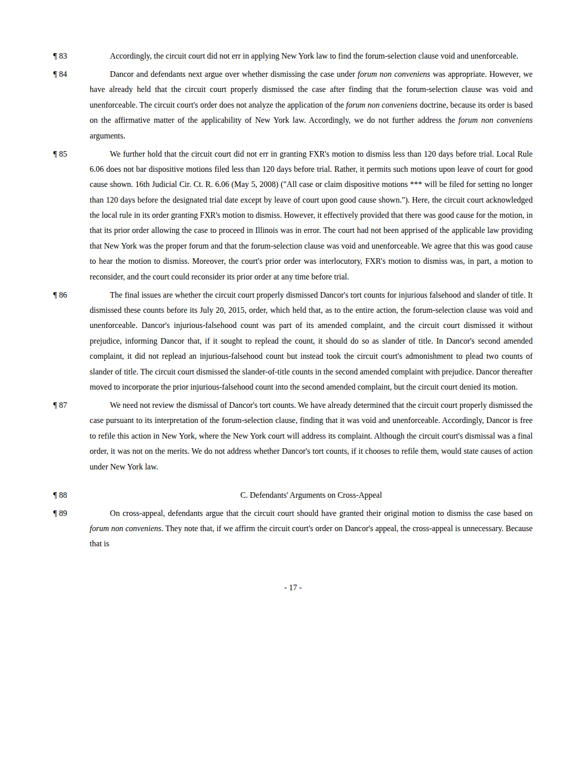¶ 83
Accordingly, the circuit court did not err in applying New York law to find the forum-selection clause void and unenforceable.
¶ 84
Dancor and defendants next argue over whether dismissing the case under forum non conveniens was appropriate. However, we have already held that the circuit court properly dismissed the case after finding that the forum-selection clause was void and unenforceable. The circuit court's order does not analyze the application of the forum non conveniens doctrine, because its order is based on the affirmative matter of the applicability of New York law. Accordingly, we do not further address the forum non conveniens arguments.
¶ 85
We further hold that the circuit court did not err in granting FXR's motion to dismiss less than 120 days before trial. Local Rule 6.06 does not bar dispositive motions filed less than 120 days before trial. Rather, it permits such motions upon leave of court for good cause shown. 16th Judicial Cir. Ct. R. 6.06 (May 5, 2008) ("All case or claim dispositive motions *** will be filed for setting no longer than 120 days before the designated trial date except by leave of court upon good cause shown."). Here, the circuit court acknowledged the local rule in its order granting FXR's motion to dismiss. However, it effectively provided that there was good cause for the motion, in that its prior order allowing the case to proceed in Illinois was in error. The court had not been apprised of the applicable law providing that New York was the proper forum and that the forum-selection clause was void and unenforceable. We agree that this was good cause to hear the motion to dismiss. Moreover, the court's prior order was interlocutory, FXR's motion to dismiss was, in part, a motion to reconsider, and the court could reconsider its prior order at any time before trial.
¶ 86
The final issues are whether the circuit court properly dismissed Dancor's tort counts for injurious falsehood and slander of title. It dismissed these counts before its July 20, 2015, order, which held that, as to the entire action, the forum-selection clause was void and unenforceable. Dancor's injurious-falsehood count was part of its amended complaint, and the circuit court dismissed it without prejudice, informing Dancor that, if it sought to replead the count, it should do so as slander of title. In Dancor's second amended complaint, it did not replead an injurious-falsehood count but instead took the circuit court's admonishment to plead two counts of slander of title. The circuit court dismissed the slander-of-title counts in the second amended complaint with prejudice. Dancor thereafter moved to incorporate the prior injurious-falsehood count into the second amended complaint, but the circuit court denied its motion.
¶ 87
We need not review the dismissal of Dancor's tort counts. We have already determined that the circuit court properly dismissed the case pursuant to its interpretation of the forum-selection clause, finding that it was void and unenforceable. Accordingly, Dancor is free to refile this action in New York, where the New York court will address its complaint. Although the circuit court's dismissal was a final order, it was not on the merits. We do not address whether Dancor's tort counts, if it chooses to refile them, would state causes of action under New York law.
¶ 88
C. Defendants' Arguments on Cross-Appeal
¶ 89
On cross-appeal, defendants argue that the circuit court should have granted their original motion to dismiss the case based on forum non conveniens. They note that, if we affirm the circuit court's order on Dancor's appeal, the cross-appeal is unnecessary. Because that is
- 17 -